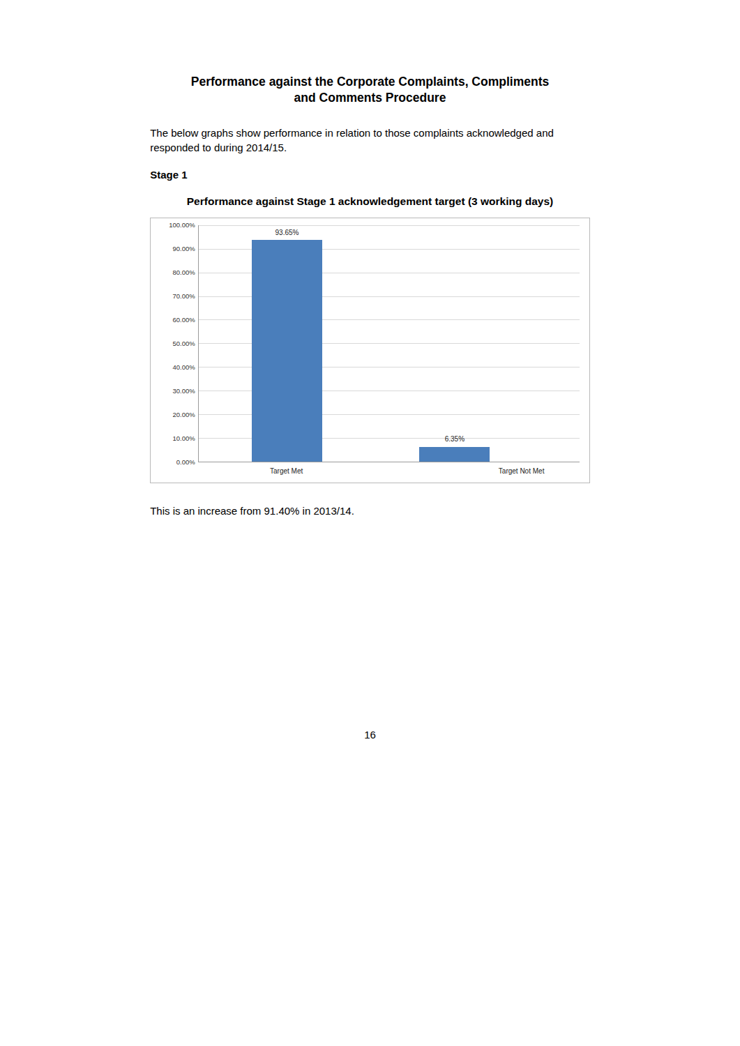Performance against the Corporate Complaints, Compliments
and Comments Procedure
The below graphs show performance in relation to those complaints acknowledged and responded to during 2014/15.
Stage 1
Performance against Stage 1 acknowledgement target (3 working days)
100.00%
90.00%
80.00%
70.00%
60.00%
50.00%
40.00%
30.00%
20.00%
10.00%
0.00%
93.65%
6.35%
Target Met Target Not Met
This is an increase from 91.40% in 2013/14.
16